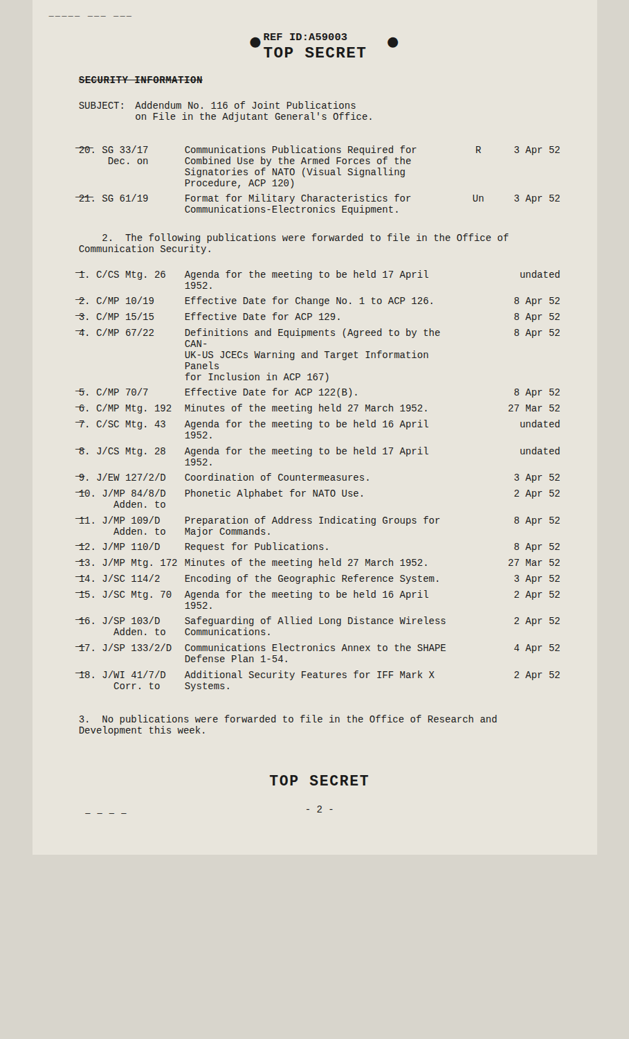_____ ___ ___
● ● REF ID:A59003
TOP SECRET
SECURITY INFORMATION
SUBJECT: Addendum No. 116 of Joint Publications
on File in the Adjutant General's Office.
| ———— 20. SG 33/17 Dec. on | Communications Publications Required for Combined Use by the Armed Forces of the Signatories of NATO (Visual Signalling Procedure, ACP 120) | R | 3 Apr 52 |
| ———— 21. SG 61/19 | Format for Military Characteristics for Communications-Electronics Equipment. | Un | 3 Apr 52 |
2. The following publications were forwarded to file in the Office of
Communication Security.
| —— 1. C/CS Mtg. 26 | Agenda for the meeting to be held 17 April 1952. | | undated |
| —— 2. C/MP 10/19 | Effective Date for Change No. 1 to ACP 126. | | 8 Apr 52 |
| —— 3. C/MP 15/15 | Effective Date for ACP 129. | | 8 Apr 52 |
| —— 4. C/MP 67/22 | Definitions and Equipments (Agreed to by the CAN- UK-US JCECs Warning and Target Information Panels for Inclusion in ACP 167) | | 8 Apr 52 |
| —— 5. C/MP 70/7 | Effective Date for ACP 122(B). | | 8 Apr 52 |
| —— 6. C/MP Mtg. 192 | Minutes of the meeting held 27 March 1952. | | 27 Mar 52 |
| —— 7. C/SC Mtg. 43 | Agenda for the meeting to be held 16 April 1952. | | undated |
| —— 8. J/CS Mtg. 28 | Agenda for the meeting to be held 17 April 1952. | | undated |
| —— 9. J/EW 127/2/D | Coordination of Countermeasures. | | 3 Apr 52 |
| —— 10. J/MP 84/8/D Adden. to | Phonetic Alphabet for NATO Use. | | 2 Apr 52 |
| —— 11. J/MP 109/D Adden. to | Preparation of Address Indicating Groups for Major Commands. | | 8 Apr 52 |
| —— 12. J/MP 110/D | Request for Publications. | | 8 Apr 52 |
| —— 13. J/MP Mtg. 172 | Minutes of the meeting held 27 March 1952. | | 27 Mar 52 |
| —— 14. J/SC 114/2 | Encoding of the Geographic Reference System. | | 3 Apr 52 |
| —— 15. J/SC Mtg. 70 | Agenda for the meeting to be held 16 April 1952. | | 2 Apr 52 |
| —— 16. J/SP 103/D Adden. to | Safeguarding of Allied Long Distance Wireless Communications. | | 2 Apr 52 |
| —— 17. J/SP 133/2/D | Communications Electronics Annex to the SHAPE Defense Plan 1-54. | | 4 Apr 52 |
| —— 18. J/WI 41/7/D Corr. to | Additional Security Features for IFF Mark X Systems. | | 2 Apr 52 |
3. No publications were forwarded to file in the Office of Research and
Development this week.
— — — —
TOP SECRET
- 2 -